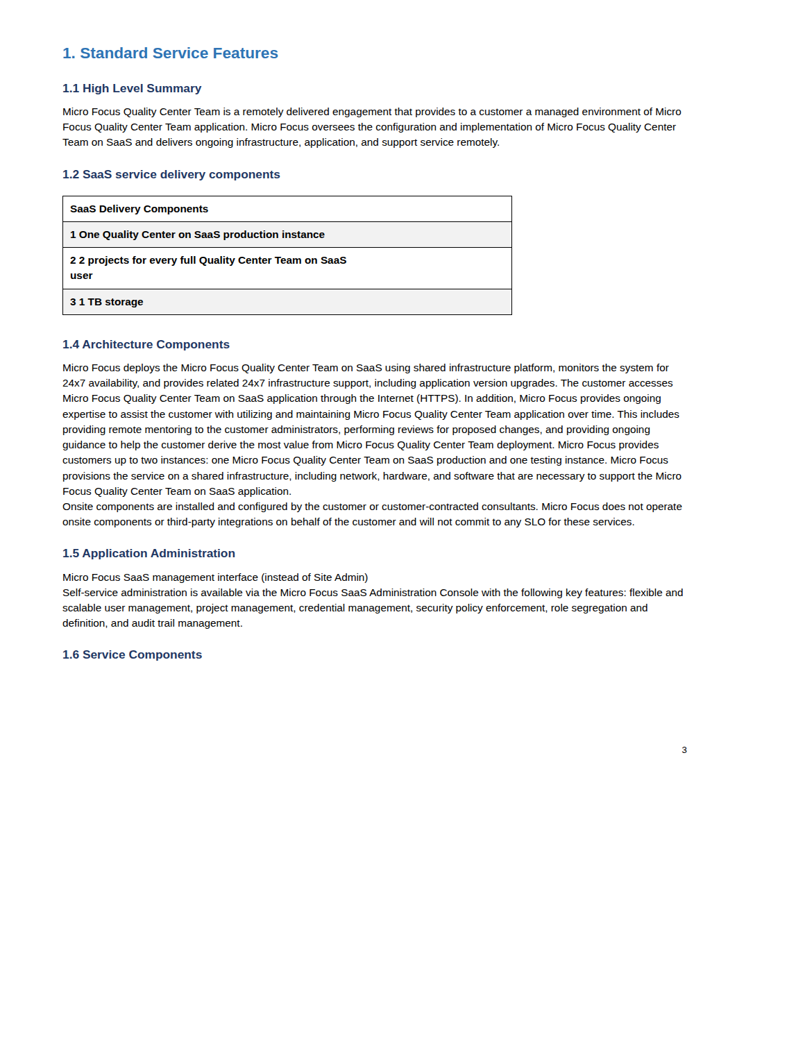1. Standard Service Features
1.1 High Level Summary
Micro Focus Quality Center Team is a remotely delivered engagement that provides to a customer a managed environment of Micro Focus Quality Center Team application. Micro Focus oversees the configuration and implementation of Micro Focus Quality Center Team on SaaS and delivers ongoing infrastructure, application, and support service remotely.
1.2 SaaS service delivery components
| SaaS Delivery Components |
| 1 One Quality Center on SaaS production instance |
| 2 2 projects for every full Quality Center Team on SaaS user |
| 3 1 TB storage |
1.4 Architecture Components
Micro Focus deploys the Micro Focus Quality Center Team on SaaS using shared infrastructure platform, monitors the system for 24x7 availability, and provides related 24x7 infrastructure support, including application version upgrades. The customer accesses Micro Focus Quality Center Team on SaaS application through the Internet (HTTPS). In addition, Micro Focus provides ongoing expertise to assist the customer with utilizing and maintaining Micro Focus Quality Center Team application over time. This includes providing remote mentoring to the customer administrators, performing reviews for proposed changes, and providing ongoing guidance to help the customer derive the most value from Micro Focus Quality Center Team deployment. Micro Focus provides customers up to two instances: one Micro Focus Quality Center Team on SaaS production and one testing instance. Micro Focus provisions the service on a shared infrastructure, including network, hardware, and software that are necessary to support the Micro Focus Quality Center Team on SaaS application.
Onsite components are installed and configured by the customer or customer-contracted consultants. Micro Focus does not operate onsite components or third-party integrations on behalf of the customer and will not commit to any SLO for these services.
1.5 Application Administration
Micro Focus SaaS management interface (instead of Site Admin)
Self-service administration is available via the Micro Focus SaaS Administration Console with the following key features: flexible and scalable user management, project management, credential management, security policy enforcement, role segregation and definition, and audit trail management.
1.6 Service Components
3